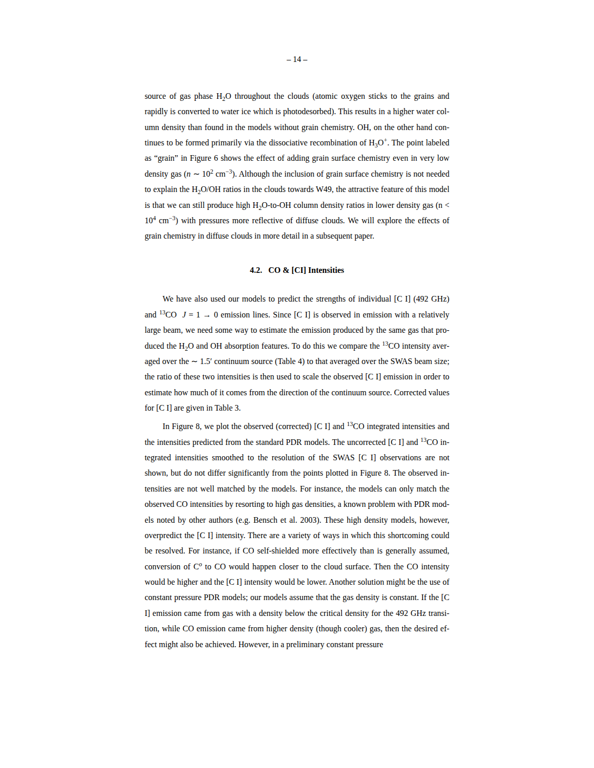– 14 –
source of gas phase H2O throughout the clouds (atomic oxygen sticks to the grains and rapidly is converted to water ice which is photodesorbed). This results in a higher water column density than found in the models without grain chemistry. OH, on the other hand continues to be formed primarily via the dissociative recombination of H3O+. The point labeled as “grain” in Figure 6 shows the effect of adding grain surface chemistry even in very low density gas (n ∼ 102 cm−3). Although the inclusion of grain surface chemistry is not needed to explain the H2O/OH ratios in the clouds towards W49, the attractive feature of this model is that we can still produce high H2O-to-OH column density ratios in lower density gas (n < 104 cm−3) with pressures more reflective of diffuse clouds. We will explore the effects of grain chemistry in diffuse clouds in more detail in a subsequent paper.
4.2. CO & [CI] Intensities
We have also used our models to predict the strengths of individual [C I] (492 GHz) and 13CO J = 1 → 0 emission lines. Since [C I] is observed in emission with a relatively large beam, we need some way to estimate the emission produced by the same gas that produced the H2O and OH absorption features. To do this we compare the 13CO intensity averaged over the ∼ 1.5′ continuum source (Table 4) to that averaged over the SWAS beam size; the ratio of these two intensities is then used to scale the observed [C I] emission in order to estimate how much of it comes from the direction of the continuum source. Corrected values for [C I] are given in Table 3.
In Figure 8, we plot the observed (corrected) [C I] and 13CO integrated intensities and the intensities predicted from the standard PDR models. The uncorrected [C I] and 13CO integrated intensities smoothed to the resolution of the SWAS [C I] observations are not shown, but do not differ significantly from the points plotted in Figure 8. The observed intensities are not well matched by the models. For instance, the models can only match the observed CO intensities by resorting to high gas densities, a known problem with PDR models noted by other authors (e.g. Bensch et al. 2003). These high density models, however, overpredict the [C I] intensity. There are a variety of ways in which this shortcoming could be resolved. For instance, if CO self-shielded more effectively than is generally assumed, conversion of Co to CO would happen closer to the cloud surface. Then the CO intensity would be higher and the [C I] intensity would be lower. Another solution might be the use of constant pressure PDR models; our models assume that the gas density is constant. If the [C I] emission came from gas with a density below the critical density for the 492 GHz transition, while CO emission came from higher density (though cooler) gas, then the desired effect might also be achieved. However, in a preliminary constant pressure